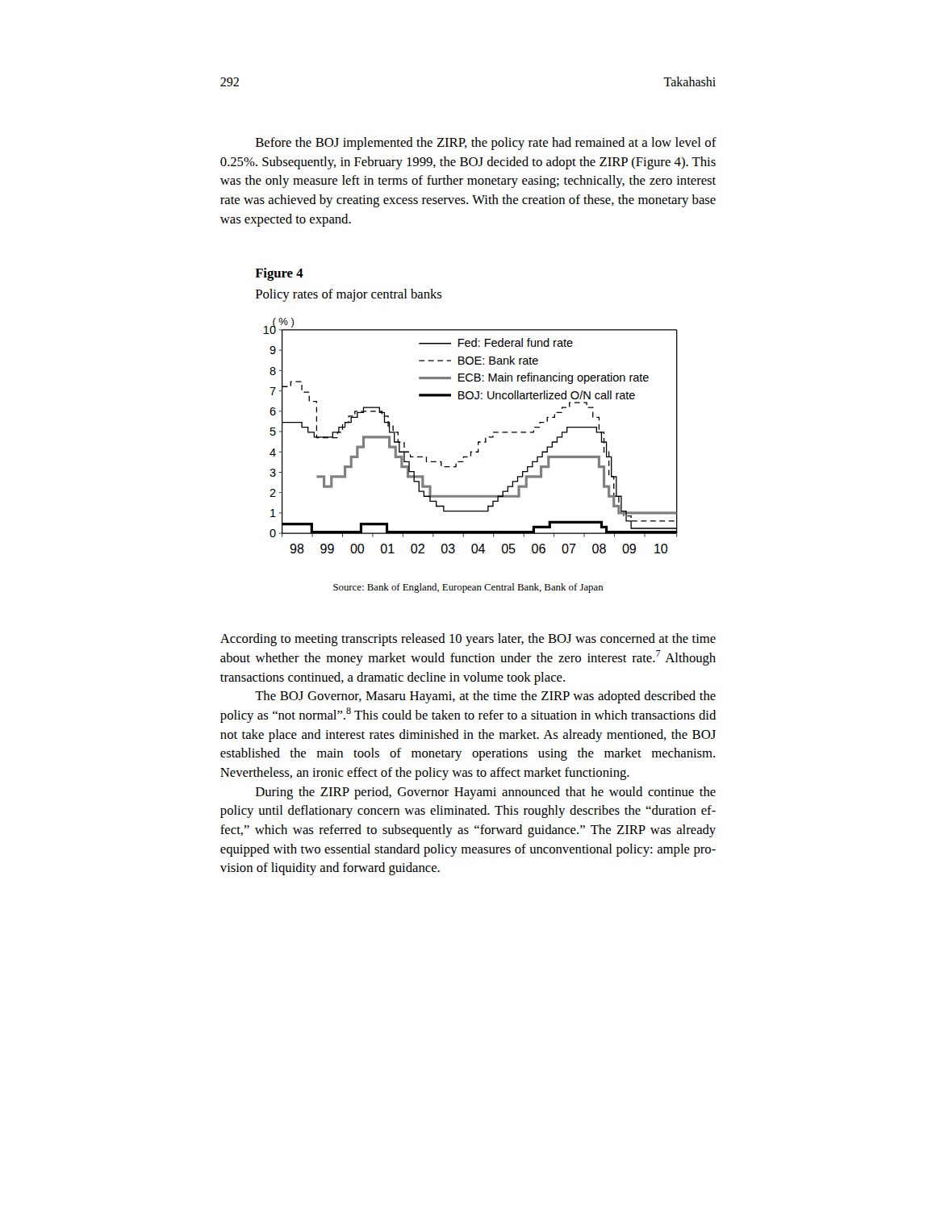292 Takahashi
Before the BOJ implemented the ZIRP, the policy rate had remained at a low level of 0.25%. Subsequently, in February 1999, the BOJ decided to adopt the ZIRP (Figure 4). This was the only measure left in terms of further monetary easing; technically, the zero interest rate was achieved by creating excess reserves. With the creation of these, the monetary base was expected to expand.
Figure 4
Policy rates of major central banks
( % ) 10 9 8 7 6 5 4 3 2 1 0 98 99 00 01 02 03 04 05 06 07 08 09 10 Fed: Federal fund rate BOE: Bank rate ECB: Main refinancing operation rate BOJ: Uncollarterlized O/N call rate
Source: Bank of England, European Central Bank, Bank of Japan
According to meeting transcripts released 10 years later, the BOJ was concerned at the time about whether the money market would function under the zero interest rate.7 Although transactions continued, a dramatic decline in volume took place.
The BOJ Governor, Masaru Hayami, at the time the ZIRP was adopted described the policy as “not normal”.8 This could be taken to refer to a situation in which transactions did not take place and interest rates diminished in the market. As already mentioned, the BOJ established the main tools of monetary operations using the market mechanism. Nevertheless, an ironic effect of the policy was to affect market functioning.
During the ZIRP period, Governor Hayami announced that he would continue the policy until deflationary concern was eliminated. This roughly describes the “duration effect,” which was referred to subsequently as “forward guidance.” The ZIRP was already equipped with two essential standard policy measures of unconventional policy: ample provision of liquidity and forward guidance.